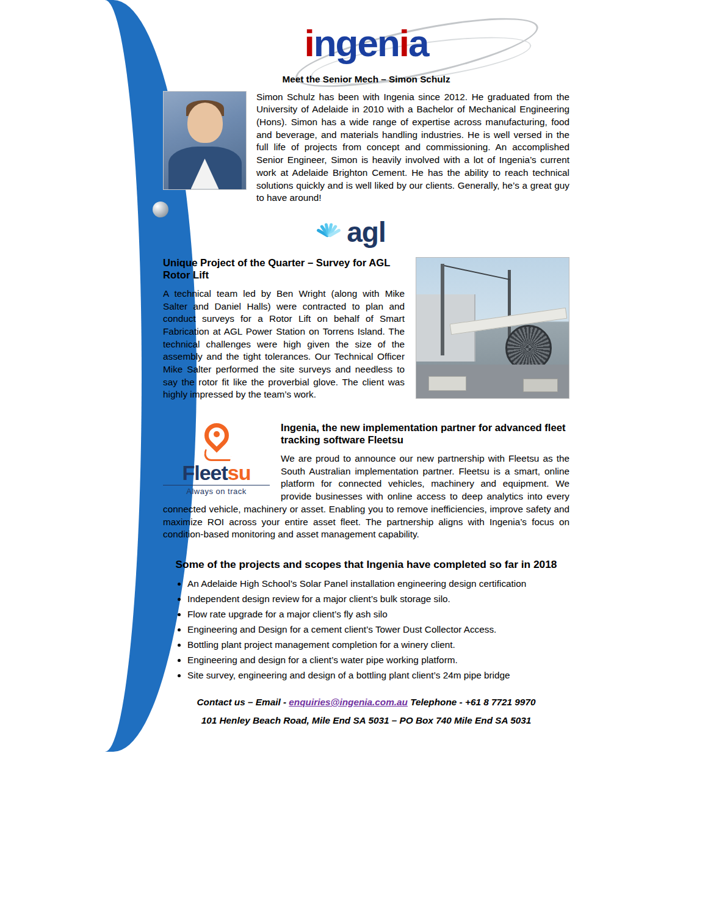ingenia
Meet the Senior Mech – Simon Schulz
Simon Schulz has been with Ingenia since 2012. He graduated from the University of Adelaide in 2010 with a Bachelor of Mechanical Engineering (Hons). Simon has a wide range of expertise across manufacturing, food and beverage, and materials handling industries. He is well versed in the full life of projects from concept and commissioning. An accomplished Senior Engineer, Simon is heavily involved with a lot of Ingenia’s current work at Adelaide Brighton Cement. He has the ability to reach technical solutions quickly and is well liked by our clients. Generally, he’s a great guy to have around!
agl
Unique Project of the Quarter – Survey for AGL Rotor Lift
A technical team led by Ben Wright (along with Mike Salter and Daniel Halls) were contracted to plan and conduct surveys for a Rotor Lift on behalf of Smart Fabrication at AGL Power Station on Torrens Island. The technical challenges were high given the size of the assembly and the tight tolerances. Our Technical Officer Mike Salter performed the site surveys and needless to say the rotor fit like the proverbial glove. The client was highly impressed by the team’s work.
Fleetsu
Always on track
Ingenia, the new implementation partner for advanced fleet tracking software Fleetsu
We are proud to announce our new partnership with Fleetsu as the South Australian implementation partner. Fleetsu is a smart, online platform for connected vehicles, machinery and equipment. We provide businesses with online access to deep analytics into every connected vehicle, machinery or asset. Enabling you to remove inefficiencies, improve safety and maximize ROI across your entire asset fleet. The partnership aligns with Ingenia’s focus on condition-based monitoring and asset management capability.
Some of the projects and scopes that Ingenia have completed so far in 2018
An Adelaide High School’s Solar Panel installation engineering design certification
Independent design review for a major client’s bulk storage silo.
Flow rate upgrade for a major client’s fly ash silo
Engineering and Design for a cement client’s Tower Dust Collector Access.
Bottling plant project management completion for a winery client.
Engineering and design for a client’s water pipe working platform.
Site survey, engineering and design of a bottling plant client’s 24m pipe bridge
Contact us – Email - enquiries@ingenia.com.au Telephone - +61 8 7721 9970
101 Henley Beach Road, Mile End SA 5031 – PO Box 740 Mile End SA 5031